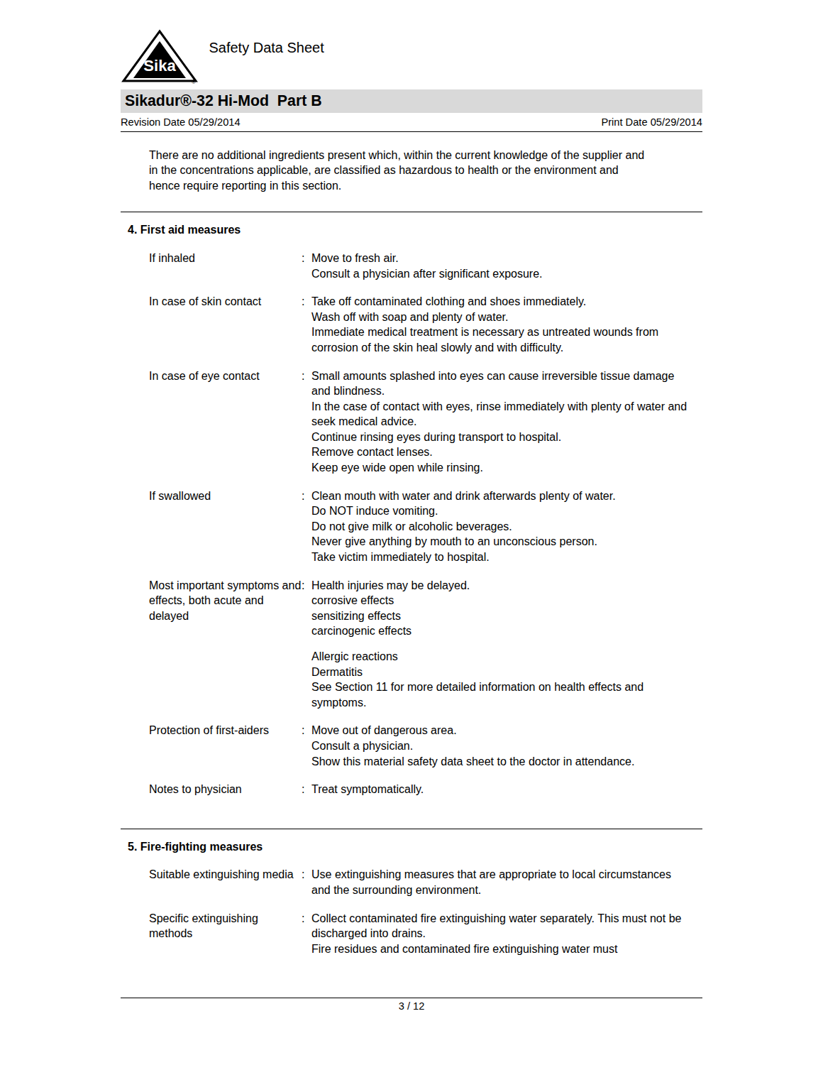Sika ®
Safety Data Sheet
Sikadur®-32 Hi-Mod Part B
Revision Date 05/29/2014 Print Date 05/29/2014
There are no additional ingredients present which, within the current knowledge of the supplier and in the concentrations applicable, are classified as hazardous to health or the environment and hence require reporting in this section.
4. First aid measures
| If inhaled | : | Move to fresh air. Consult a physician after significant exposure. |
| In case of skin contact | : | Take off contaminated clothing and shoes immediately. Wash off with soap and plenty of water. Immediate medical treatment is necessary as untreated wounds from corrosion of the skin heal slowly and with difficulty. |
| In case of eye contact | : | Small amounts splashed into eyes can cause irreversible tissue damage and blindness. In the case of contact with eyes, rinse immediately with plenty of water and seek medical advice. Continue rinsing eyes during transport to hospital. Remove contact lenses. Keep eye wide open while rinsing. |
| If swallowed | : | Clean mouth with water and drink afterwards plenty of water. Do NOT induce vomiting. Do not give milk or alcoholic beverages. Never give anything by mouth to an unconscious person. Take victim immediately to hospital. |
| Most important symptoms and effects, both acute and delayed | : | Health injuries may be delayed. corrosive effects sensitizing effects carcinogenic effects Allergic reactions Dermatitis See Section 11 for more detailed information on health effects and symptoms. |
| Protection of first-aiders | : | Move out of dangerous area. Consult a physician. Show this material safety data sheet to the doctor in attendance. |
| Notes to physician | : | Treat symptomatically. |
5. Fire-fighting measures
| Suitable extinguishing media | : | Use extinguishing measures that are appropriate to local circumstances and the surrounding environment. |
| Specific extinguishing methods | : | Collect contaminated fire extinguishing water separately. This must not be discharged into drains. Fire residues and contaminated fire extinguishing water must |
3 / 12